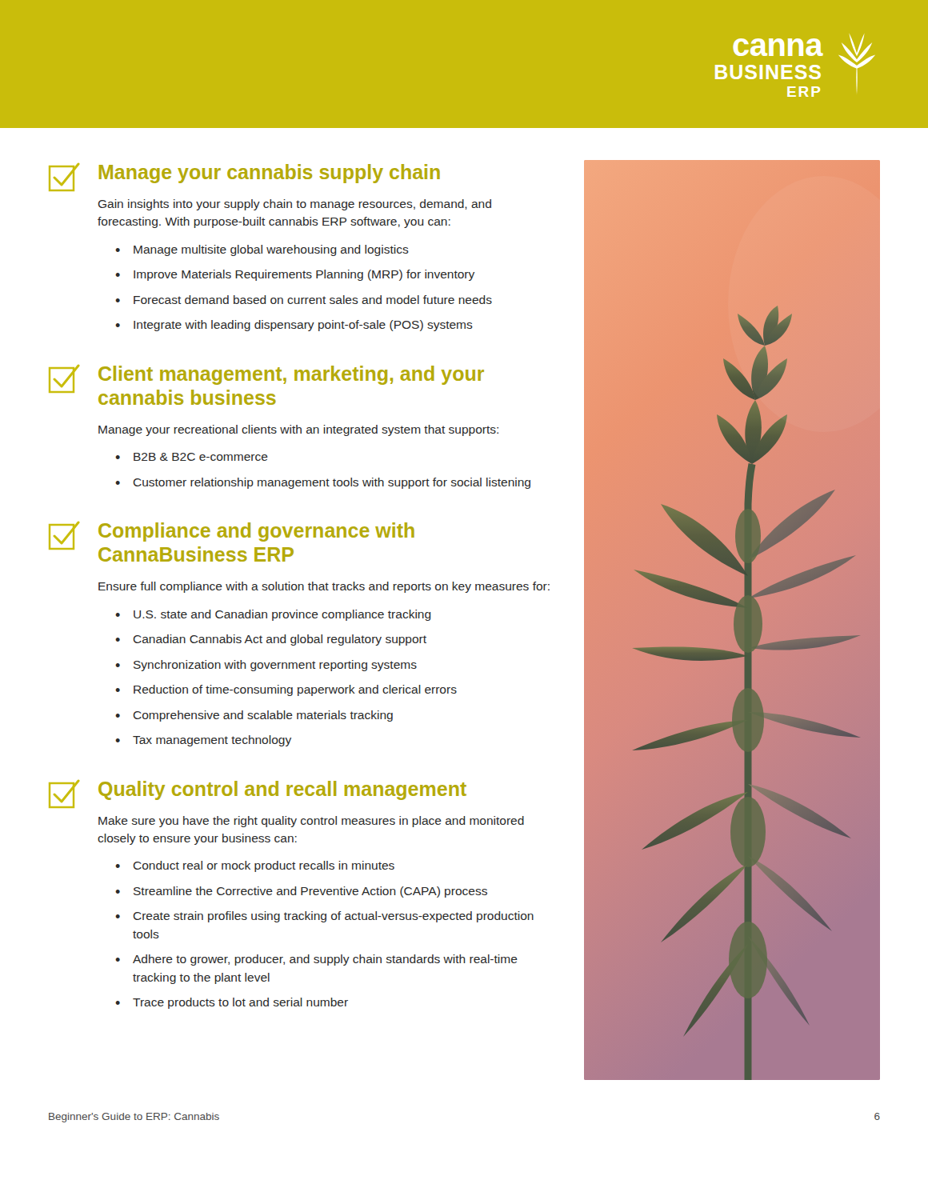canna BUSINESS ERP
Manage your cannabis supply chain
Gain insights into your supply chain to manage resources, demand, and forecasting. With purpose-built cannabis ERP software, you can:
Manage multisite global warehousing and logistics
Improve Materials Requirements Planning (MRP) for inventory
Forecast demand based on current sales and model future needs
Integrate with leading dispensary point-of-sale (POS) systems
Client management, marketing, and your cannabis business
Manage your recreational clients with an integrated system that supports:
B2B & B2C e-commerce
Customer relationship management tools with support for social listening
Compliance and governance with CannaBusiness ERP
Ensure full compliance with a solution that tracks and reports on key measures for:
U.S. state and Canadian province compliance tracking
Canadian Cannabis Act and global regulatory support
Synchronization with government reporting systems
Reduction of time-consuming paperwork and clerical errors
Comprehensive and scalable materials tracking
Tax management technology
Quality control and recall management
Make sure you have the right quality control measures in place and monitored closely to ensure your business can:
Conduct real or mock product recalls in minutes
Streamline the Corrective and Preventive Action (CAPA) process
Create strain profiles using tracking of actual-versus-expected production tools
Adhere to grower, producer, and supply chain standards with real-time tracking to the plant level
Trace products to lot and serial number
Beginner's Guide to ERP: Cannabis 6